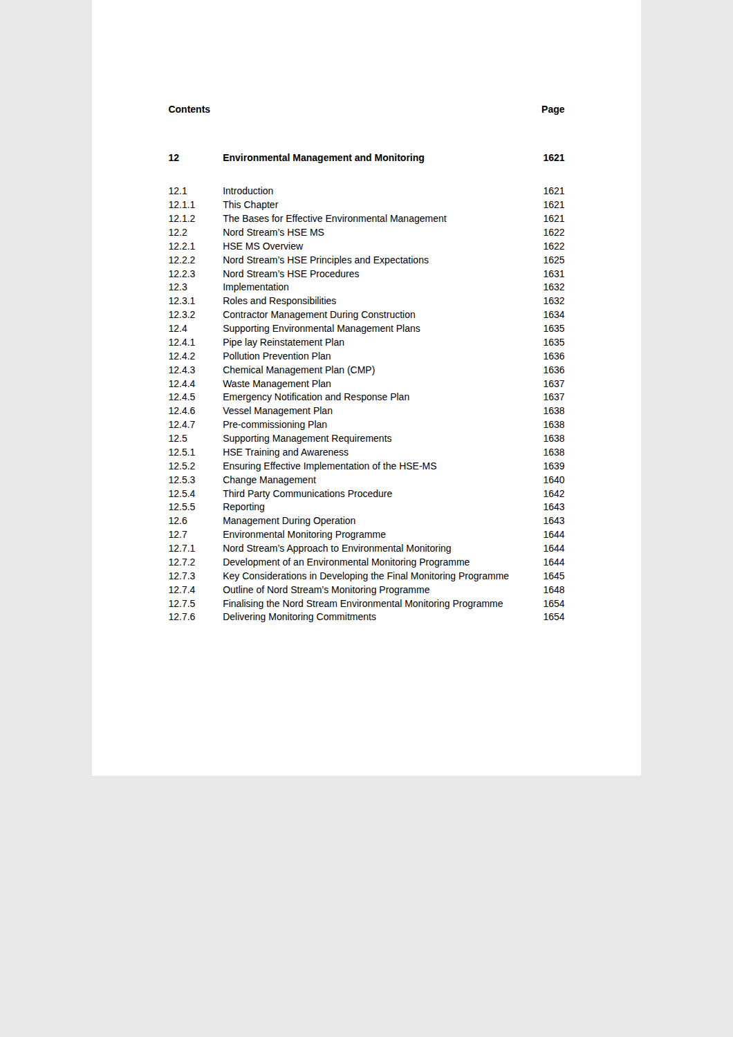| Contents | Page |
| --- | --- |
| 12 | Environmental Management and Monitoring | 1621 |
| 12.1 | Introduction | 1621 |
| 12.1.1 | This Chapter | 1621 |
| 12.1.2 | The Bases for Effective Environmental Management | 1621 |
| 12.2 | Nord Stream’s HSE MS | 1622 |
| 12.2.1 | HSE MS Overview | 1622 |
| 12.2.2 | Nord Stream’s HSE Principles and Expectations | 1625 |
| 12.2.3 | Nord Stream’s HSE Procedures | 1631 |
| 12.3 | Implementation | 1632 |
| 12.3.1 | Roles and Responsibilities | 1632 |
| 12.3.2 | Contractor Management During Construction | 1634 |
| 12.4 | Supporting Environmental Management Plans | 1635 |
| 12.4.1 | Pipe lay Reinstatement Plan | 1635 |
| 12.4.2 | Pollution Prevention Plan | 1636 |
| 12.4.3 | Chemical Management Plan (CMP) | 1636 |
| 12.4.4 | Waste Management Plan | 1637 |
| 12.4.5 | Emergency Notification and Response Plan | 1637 |
| 12.4.6 | Vessel Management Plan | 1638 |
| 12.4.7 | Pre-commissioning Plan | 1638 |
| 12.5 | Supporting Management Requirements | 1638 |
| 12.5.1 | HSE Training and Awareness | 1638 |
| 12.5.2 | Ensuring Effective Implementation of the HSE-MS | 1639 |
| 12.5.3 | Change Management | 1640 |
| 12.5.4 | Third Party Communications Procedure | 1642 |
| 12.5.5 | Reporting | 1643 |
| 12.6 | Management During Operation | 1643 |
| 12.7 | Environmental Monitoring Programme | 1644 |
| 12.7.1 | Nord Stream’s Approach to Environmental Monitoring | 1644 |
| 12.7.2 | Development of an Environmental Monitoring Programme | 1644 |
| 12.7.3 | Key Considerations in Developing the Final Monitoring Programme | 1645 |
| 12.7.4 | Outline of Nord Stream’s Monitoring Programme | 1648 |
| 12.7.5 | Finalising the Nord Stream Environmental Monitoring Programme | 1654 |
| 12.7.6 | Delivering Monitoring Commitments | 1654 |